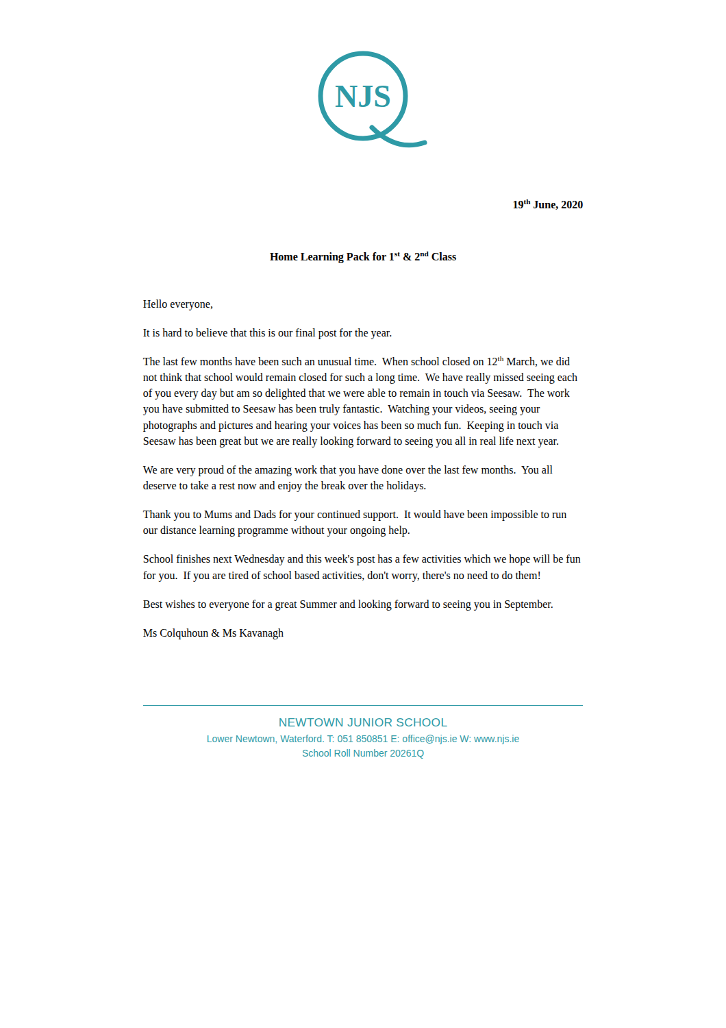NJS Q monogram logo NJS
19th June, 2020
Home Learning Pack for 1st & 2nd Class
Hello everyone,
It is hard to believe that this is our final post for the year.
The last few months have been such an unusual time. When school closed on 12th March, we did not think that school would remain closed for such a long time. We have really missed seeing each of you every day but am so delighted that we were able to remain in touch via Seesaw. The work you have submitted to Seesaw has been truly fantastic. Watching your videos, seeing your photographs and pictures and hearing your voices has been so much fun. Keeping in touch via Seesaw has been great but we are really looking forward to seeing you all in real life next year.
We are very proud of the amazing work that you have done over the last few months. You all deserve to take a rest now and enjoy the break over the holidays.
Thank you to Mums and Dads for your continued support. It would have been impossible to run our distance learning programme without your ongoing help.
School finishes next Wednesday and this week's post has a few activities which we hope will be fun for you. If you are tired of school based activities, don't worry, there's no need to do them!
Best wishes to everyone for a great Summer and looking forward to seeing you in September.
Ms Colquhoun & Ms Kavanagh
NEWTOWN JUNIOR SCHOOL
Lower Newtown, Waterford. T: 051 850851 E: office@njs.ie W: www.njs.ie
School Roll Number 20261Q